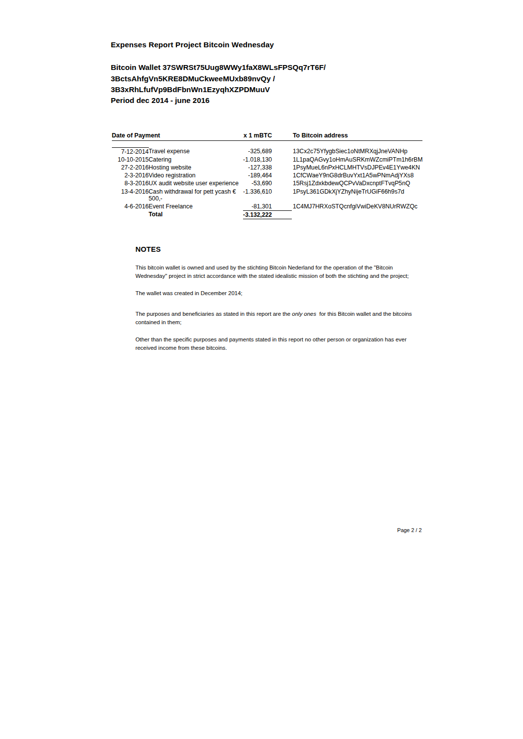Expenses Report Project Bitcoin Wednesday
Bitcoin Wallet 37SWRSt75Uug8WWy1faX8WLsFPSQq7rT6F/
3BctsAhfgVn5KRE8DMuCkweeMUxb89nvQy / 3B3xRhLfufVp9BdFbnWn1EzyqhXZPDMuuV
Period dec 2014 - june 2016
| Date of Payment | x 1 mBTC | To Bitcoin address |
| --- | --- | --- |
| 7-12-2014 | Travel expense | -325,689 | 13Cx2c75YfygbSiec1oNtMRXqjJneVANHp |
| 10-10-2015 | Catering | -1.018,130 | 1L1paQAGvy1oHmAuSRKmWZcmiPTm1h6rBM |
| 27-2-2016 | Hosting website | -127,338 | 1PsyMueL6nPxHCLMHTVsDJPEv4E1Ywe4KN |
| 2-3-2016 | Video registration | -189,464 | 1CfCWaeY9nG8drBuvYxt1A5wPNmAdjYXs8 |
| 8-3-2016 | UX audit website user experience | -53,690 | 15Rsj1ZdxkbdewQCPvVaDxcnptFTvqP5nQ |
| 13-4-2016 | Cash withdrawal for pett ycash € 500,- | -1.336,610 | 1PsyL361GDkXjYZhyNijeTrUGiF66h9s7d |
| 4-6-2016 | Event Freelance | -81,301 | 1C4MJ7HRXoSTQcnfgiVwiDeKV8NUrRWZQc |
| | Total | -3.132,222 | |
NOTES
This bitcoin wallet is owned and used by the stichting Bitcoin Nederland for the operation of the "Bitcoin Wednesday" project in strict accordance with the stated idealistic mission of both the stichting and the project;
The wallet was created in December 2014;
The purposes and beneficiaries as stated in this report are the only ones for this Bitcoin wallet and the bitcoins contained in them;
Other than the specific purposes and payments stated in this report no other person or organization has ever received income from these bitcoins.
Page 2 / 2